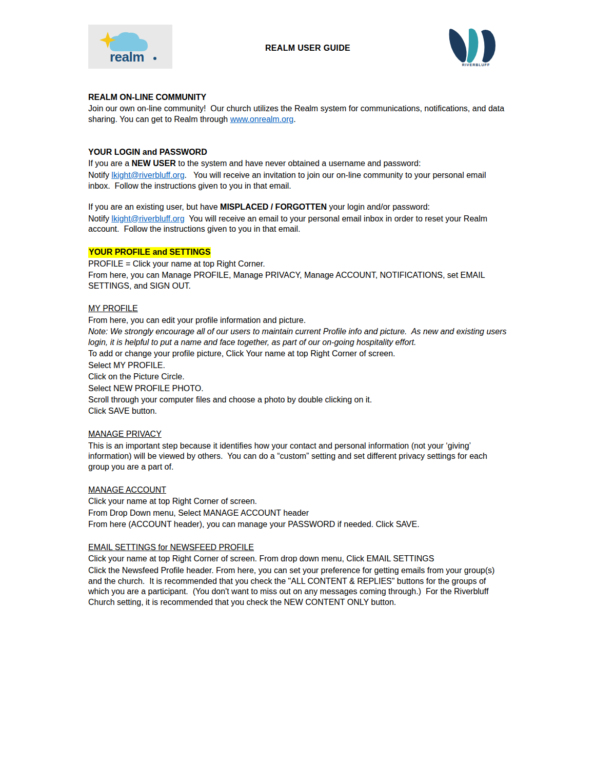realm
REALM USER GUIDE
RIVERBLUFF
REALM ON-LINE COMMUNITY
Join our own on-line community! Our church utilizes the Realm system for communications, notifications, and data sharing. You can get to Realm through www.onrealm.org.
YOUR LOGIN and PASSWORD
If you are a NEW USER to the system and have never obtained a username and password:
Notify lkight@riverbluff.org. You will receive an invitation to join our on-line community to your personal email inbox. Follow the instructions given to you in that email.
If you are an existing user, but have MISPLACED / FORGOTTEN your login and/or password:
Notify lkight@riverbluff.org You will receive an email to your personal email inbox in order to reset your Realm account. Follow the instructions given to you in that email.
YOUR PROFILE and SETTINGS
PROFILE = Click your name at top Right Corner.
From here, you can Manage PROFILE, Manage PRIVACY, Manage ACCOUNT, NOTIFICATIONS, set EMAIL SETTINGS, and SIGN OUT.
MY PROFILE
From here, you can edit your profile information and picture.
Note: We strongly encourage all of our users to maintain current Profile info and picture. As new and existing users login, it is helpful to put a name and face together, as part of our on-going hospitality effort.
To add or change your profile picture, Click Your name at top Right Corner of screen.
Select MY PROFILE.
Click on the Picture Circle.
Select NEW PROFILE PHOTO.
Scroll through your computer files and choose a photo by double clicking on it.
Click SAVE button.
MANAGE PRIVACY
This is an important step because it identifies how your contact and personal information (not your ‘giving’ information) will be viewed by others. You can do a “custom” setting and set different privacy settings for each group you are a part of.
MANAGE ACCOUNT
Click your name at top Right Corner of screen.
From Drop Down menu, Select MANAGE ACCOUNT header
From here (ACCOUNT header), you can manage your PASSWORD if needed. Click SAVE.
EMAIL SETTINGS for NEWSFEED PROFILE
Click your name at top Right Corner of screen. From drop down menu, Click EMAIL SETTINGS
Click the Newsfeed Profile header. From here, you can set your preference for getting emails from your group(s) and the church. It is recommended that you check the "ALL CONTENT & REPLIES" buttons for the groups of which you are a participant. (You don't want to miss out on any messages coming through.) For the Riverbluff Church setting, it is recommended that you check the NEW CONTENT ONLY button.